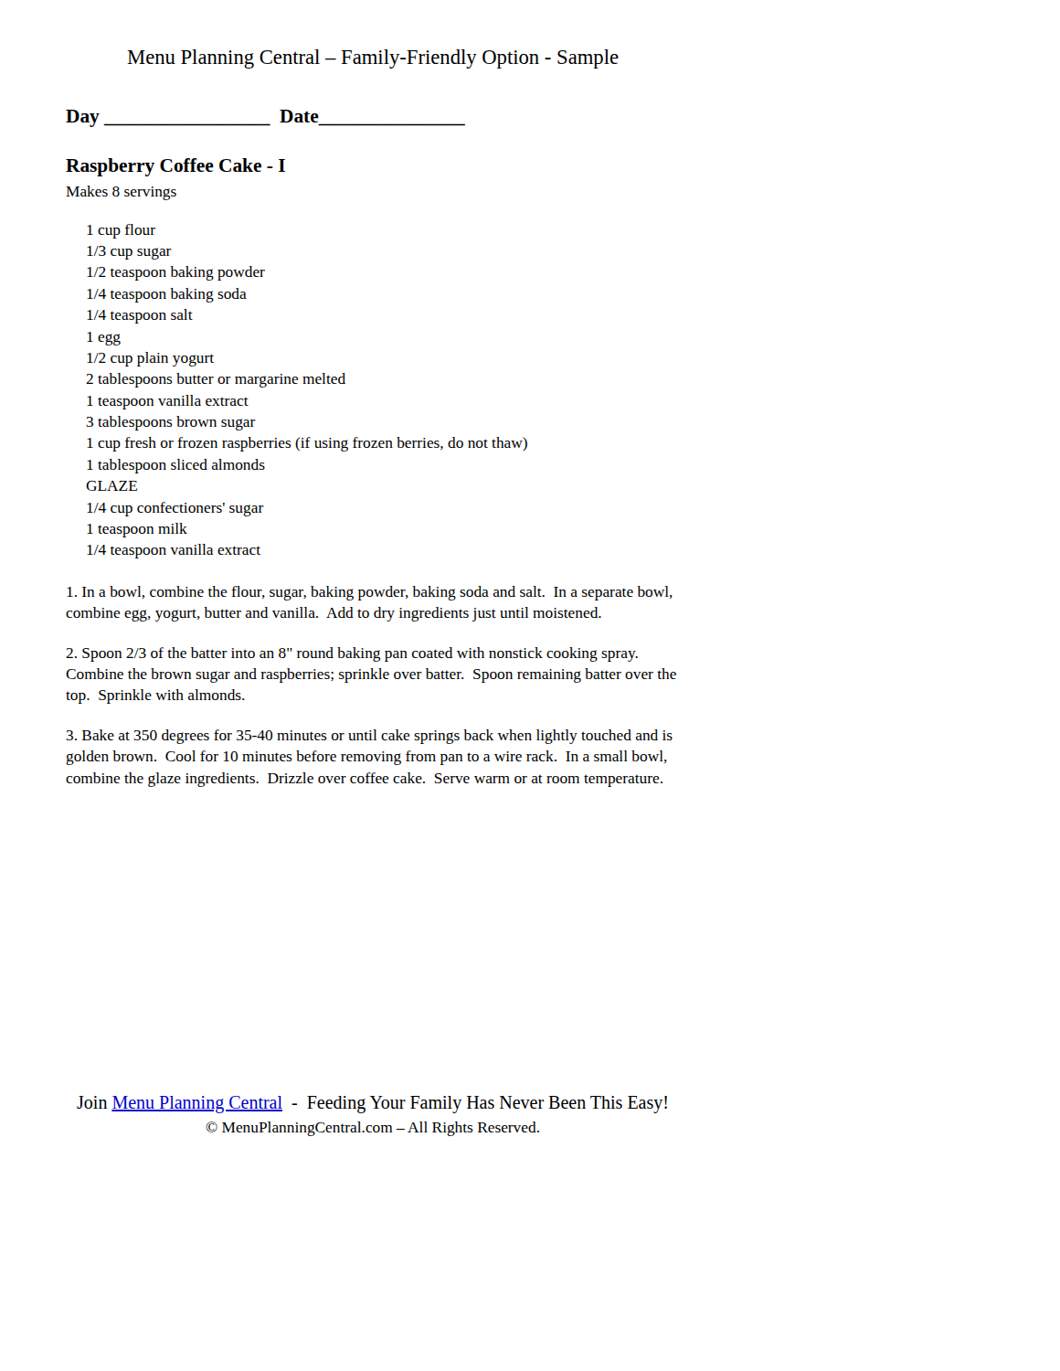Menu Planning Central – Family-Friendly Option - Sample
Day _________________ Date_______________
Raspberry Coffee Cake - I
Makes 8 servings
1 cup flour
1/3 cup sugar
1/2 teaspoon baking powder
1/4 teaspoon baking soda
1/4 teaspoon salt
1 egg
1/2 cup plain yogurt
2 tablespoons butter or margarine melted
1 teaspoon vanilla extract
3 tablespoons brown sugar
1 cup fresh or frozen raspberries (if using frozen berries, do not thaw)
1 tablespoon sliced almonds
GLAZE
1/4 cup confectioners' sugar
1 teaspoon milk
1/4 teaspoon vanilla extract
In a bowl, combine the flour, sugar, baking powder, baking soda and salt. In a separate bowl, combine egg, yogurt, butter and vanilla. Add to dry ingredients just until moistened.
Spoon 2/3 of the batter into an 8" round baking pan coated with nonstick cooking spray. Combine the brown sugar and raspberries; sprinkle over batter. Spoon remaining batter over the top. Sprinkle with almonds.
Bake at 350 degrees for 35-40 minutes or until cake springs back when lightly touched and is golden brown. Cool for 10 minutes before removing from pan to a wire rack. In a small bowl, combine the glaze ingredients. Drizzle over coffee cake. Serve warm or at room temperature.
Join Menu Planning Central - Feeding Your Family Has Never Been This Easy!
© MenuPlanningCentral.com – All Rights Reserved.